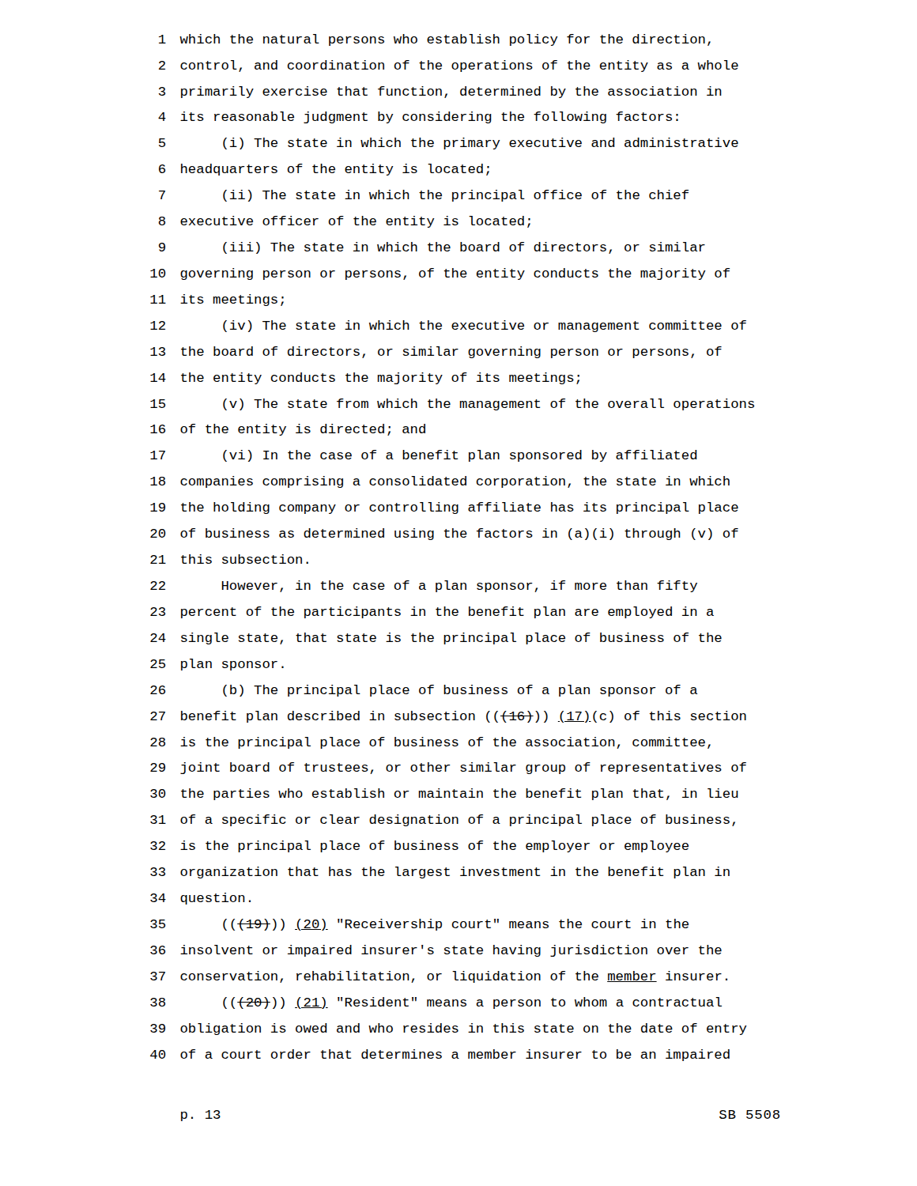which the natural persons who establish policy for the direction,
control, and coordination of the operations of the entity as a whole
primarily exercise that function, determined by the association in
its reasonable judgment by considering the following factors:
(i) The state in which the primary executive and administrative
headquarters of the entity is located;
(ii) The state in which the principal office of the chief
executive officer of the entity is located;
(iii) The state in which the board of directors, or similar
governing person or persons, of the entity conducts the majority of
its meetings;
(iv) The state in which the executive or management committee of
the board of directors, or similar governing person or persons, of
the entity conducts the majority of its meetings;
(v) The state from which the management of the overall operations
of the entity is directed; and
(vi) In the case of a benefit plan sponsored by affiliated
companies comprising a consolidated corporation, the state in which
the holding company or controlling affiliate has its principal place
of business as determined using the factors in (a)(i) through (v) of
this subsection.
However, in the case of a plan sponsor, if more than fifty
percent of the participants in the benefit plan are employed in a
single state, that state is the principal place of business of the
plan sponsor.
(b) The principal place of business of a plan sponsor of a
benefit plan described in subsection (((16))) (17)(c) of this section
is the principal place of business of the association, committee,
joint board of trustees, or other similar group of representatives of
the parties who establish or maintain the benefit plan that, in lieu
of a specific or clear designation of a principal place of business,
is the principal place of business of the employer or employee
organization that has the largest investment in the benefit plan in
question.
(((19))) (20) "Receivership court" means the court in the
insolvent or impaired insurer's state having jurisdiction over the
conservation, rehabilitation, or liquidation of the member insurer.
(((20))) (21) "Resident" means a person to whom a contractual
obligation is owed and who resides in this state on the date of entry
of a court order that determines a member insurer to be an impaired
p. 13 SB 5508